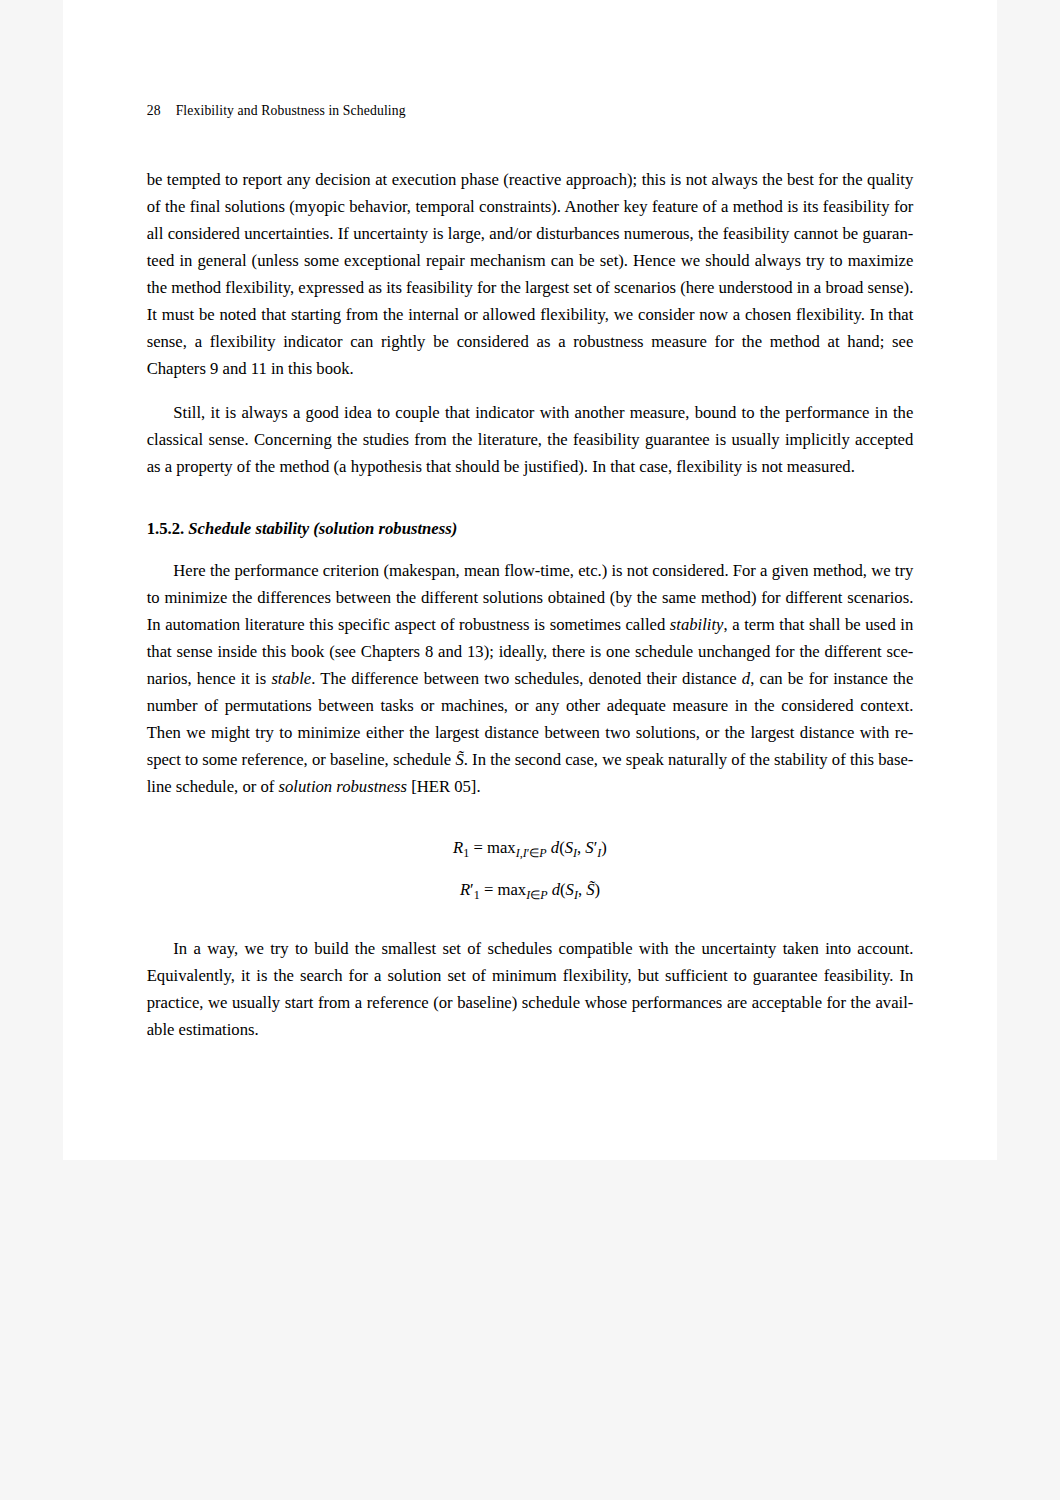28 Flexibility and Robustness in Scheduling
be tempted to report any decision at execution phase (reactive approach); this is not always the best for the quality of the final solutions (myopic behavior, temporal constraints). Another key feature of a method is its feasibility for all considered uncertainties. If uncertainty is large, and/or disturbances numerous, the feasibility cannot be guaranteed in general (unless some exceptional repair mechanism can be set). Hence we should always try to maximize the method flexibility, expressed as its feasibility for the largest set of scenarios (here understood in a broad sense). It must be noted that starting from the internal or allowed flexibility, we consider now a chosen flexibility. In that sense, a flexibility indicator can rightly be considered as a robustness measure for the method at hand; see Chapters 9 and 11 in this book.
Still, it is always a good idea to couple that indicator with another measure, bound to the performance in the classical sense. Concerning the studies from the literature, the feasibility guarantee is usually implicitly accepted as a property of the method (a hypothesis that should be justified). In that case, flexibility is not measured.
1.5.2. Schedule stability (solution robustness)
Here the performance criterion (makespan, mean flow-time, etc.) is not considered. For a given method, we try to minimize the differences between the different solutions obtained (by the same method) for different scenarios. In automation literature this specific aspect of robustness is sometimes called stability, a term that shall be used in that sense inside this book (see Chapters 8 and 13); ideally, there is one schedule unchanged for the different scenarios, hence it is stable. The difference between two schedules, denoted their distance d, can be for instance the number of permutations between tasks or machines, or any other adequate measure in the considered context. Then we might try to minimize either the largest distance between two solutions, or the largest distance with respect to some reference, or baseline, schedule S̃. In the second case, we speak naturally of the stability of this baseline schedule, or of solution robustness [HER 05].
R1 = maxI,I′∈P d(SI, S′I) R′1 = maxI∈P d(SI, S̃)
In a way, we try to build the smallest set of schedules compatible with the uncertainty taken into account. Equivalently, it is the search for a solution set of minimum flexibility, but sufficient to guarantee feasibility. In practice, we usually start from a reference (or baseline) schedule whose performances are acceptable for the available estimations.